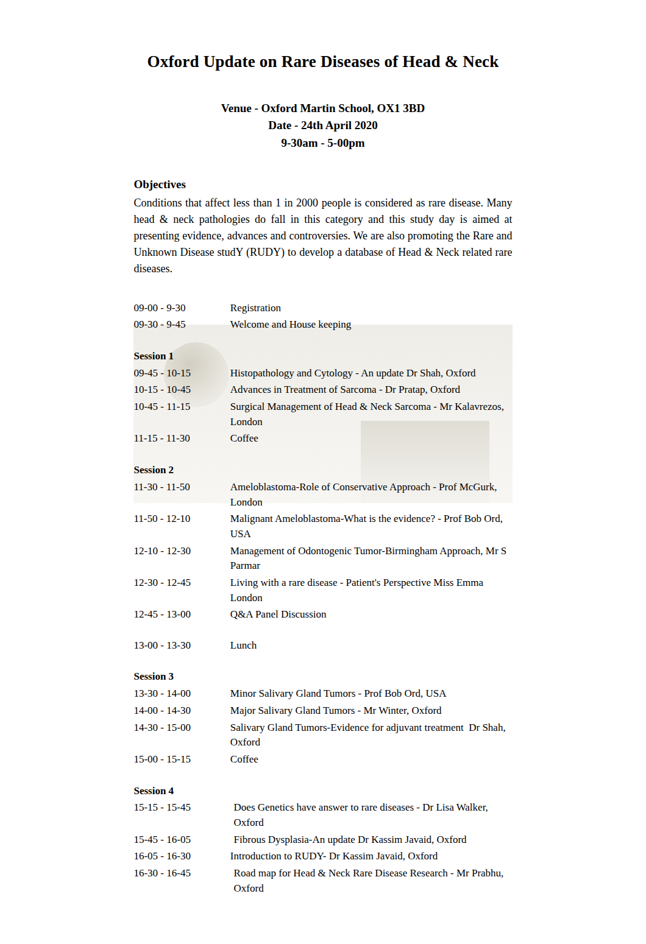Oxford Update on Rare Diseases of Head & Neck
Venue - Oxford Martin School, OX1 3BD
Date - 24th April 2020
9-30am - 5-00pm
Objectives
Conditions that affect less than 1 in 2000 people is considered as rare disease. Many head & neck pathologies do fall in this category and this study day is aimed at presenting evidence, advances and controversies. We are also promoting the Rare and Unknown Disease studY (RUDY) to develop a database of Head & Neck related rare diseases.
| 09-00 - 9-30 | Registration |
| 09-30 - 9-45 | Welcome and House keeping |
Session 1
| 09-45 - 10-15 | Histopathology and Cytology - An update Dr Shah, Oxford |
| 10-15 - 10-45 | Advances in Treatment of Sarcoma - Dr Pratap, Oxford |
| 10-45 - 11-15 | Surgical Management of Head & Neck Sarcoma - Mr Kalavrezos, London |
| 11-15 - 11-30 | Coffee |
Session 2
| 11-30 - 11-50 | Ameloblastoma-Role of Conservative Approach - Prof McGurk, London |
| 11-50 - 12-10 | Malignant Ameloblastoma-What is the evidence? - Prof Bob Ord, USA |
| 12-10 - 12-30 | Management of Odontogenic Tumor-Birmingham Approach, Mr S Parmar |
| 12-30 - 12-45 | Living with a rare disease - Patient's Perspective Miss Emma London |
| 12-45 - 13-00 | Q&A Panel Discussion |
| 13-00 - 13-30 | Lunch |
Session 3
| 13-30 - 14-00 | Minor Salivary Gland Tumors - Prof Bob Ord, USA |
| 14-00 - 14-30 | Major Salivary Gland Tumors - Mr Winter, Oxford |
| 14-30 - 15-00 | Salivary Gland Tumors-Evidence for adjuvant treatment Dr Shah, Oxford |
| 15-00 - 15-15 | Coffee |
Session 4
| 15-15 - 15-45 | Does Genetics have answer to rare diseases - Dr Lisa Walker, Oxford |
| 15-45 - 16-05 | Fibrous Dysplasia-An update Dr Kassim Javaid, Oxford |
| 16-05 - 16-30 | Introduction to RUDY- Dr Kassim Javaid, Oxford |
| 16-30 - 16-45 | Road map for Head & Neck Rare Disease Research - Mr Prabhu, Oxford |